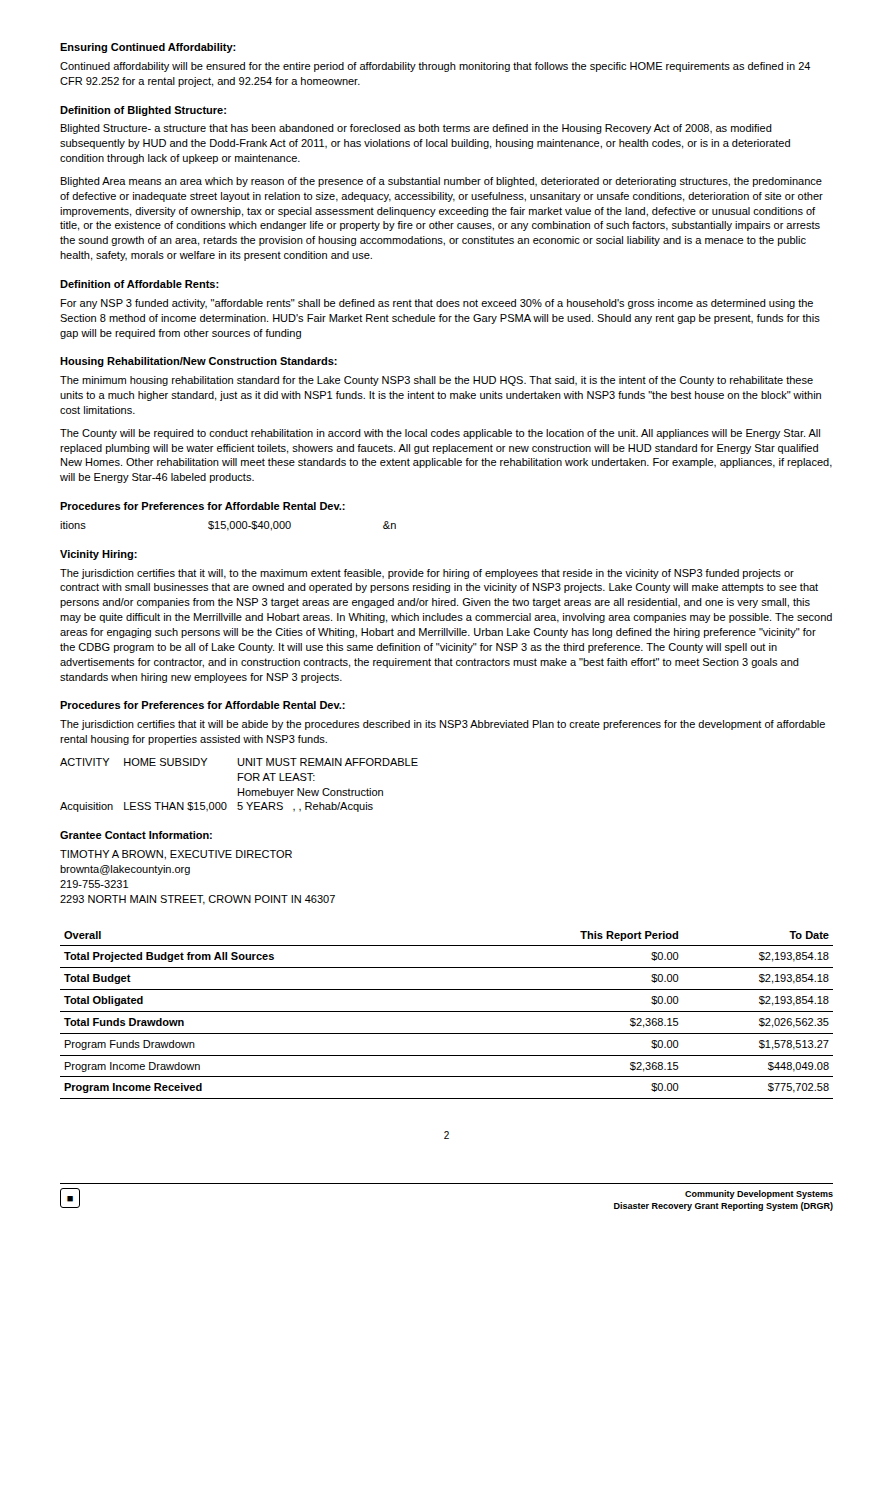Ensuring Continued Affordability:
Continued affordability will be ensured for the entire period of affordability through monitoring that follows the specific HOME requirements as defined in 24 CFR 92.252 for a rental project, and 92.254 for a homeowner.
Definition of Blighted Structure:
Blighted Structure- a structure that has been abandoned or foreclosed as both terms are defined in the Housing Recovery Act of 2008, as modified subsequently by HUD and the Dodd-Frank Act of 2011, or has violations of local building, housing maintenance, or health codes, or is in a deteriorated condition through lack of upkeep or maintenance.
Blighted Area means an area which by reason of the presence of a substantial number of blighted, deteriorated or deteriorating structures, the predominance of defective or inadequate street layout in relation to size, adequacy, accessibility, or usefulness, unsanitary or unsafe conditions, deterioration of site or other improvements, diversity of ownership, tax or special assessment delinquency exceeding the fair market value of the land, defective or unusual conditions of title, or the existence of conditions which endanger life or property by fire or other causes, or any combination of such factors, substantially impairs or arrests the sound growth of an area, retards the provision of housing accommodations, or constitutes an economic or social liability and is a menace to the public health, safety, morals or welfare in its present condition and use.
Definition of Affordable Rents:
For any NSP 3 funded activity, "affordable rents" shall be defined as rent that does not exceed 30% of a household's gross income as determined using the Section 8 method of income determination. HUD's Fair Market Rent schedule for the Gary PSMA will be used. Should any rent gap be present, funds for this gap will be required from other sources of funding
Housing Rehabilitation/New Construction Standards:
The minimum housing rehabilitation standard for the Lake County NSP3 shall be the HUD HQS. That said, it is the intent of the County to rehabilitate these units to a much higher standard, just as it did with NSP1 funds. It is the intent to make units undertaken with NSP3 funds "the best house on the block" within cost limitations.
The County will be required to conduct rehabilitation in accord with the local codes applicable to the location of the unit. All appliances will be Energy Star. All replaced plumbing will be water efficient toilets, showers and faucets. All gut replacement or new construction will be HUD standard for Energy Star qualified New Homes. Other rehabilitation will meet these standards to the extent applicable for the rehabilitation work undertaken. For example, appliances, if replaced, will be Energy Star-46 labeled products.
Procedures for Preferences for Affordable Rental Dev.:
itions $15,000-$40,000 &n
Vicinity Hiring:
The jurisdiction certifies that it will, to the maximum extent feasible, provide for hiring of employees that reside in the vicinity of NSP3 funded projects or contract with small businesses that are owned and operated by persons residing in the vicinity of NSP3 projects. Lake County will make attempts to see that persons and/or companies from the NSP 3 target areas are engaged and/or hired. Given the two target areas are all residential, and one is very small, this may be quite difficult in the Merrillville and Hobart areas. In Whiting, which includes a commercial area, involving area companies may be possible. The second areas for engaging such persons will be the Cities of Whiting, Hobart and Merrillville. Urban Lake County has long defined the hiring preference "vicinity" for the CDBG program to be all of Lake County. It will use this same definition of "vicinity" for NSP 3 as the third preference. The County will spell out in advertisements for contractor, and in construction contracts, the requirement that contractors must make a "best faith effort" to meet Section 3 goals and standards when hiring new employees for NSP 3 projects.
Procedures for Preferences for Affordable Rental Dev.:
The jurisdiction certifies that it will be abide by the procedures described in its NSP3 Abbreviated Plan to create preferences for the development of affordable rental housing for properties assisted with NSP3 funds.
| ACTIVITY | HOME SUBSIDY | UNIT MUST REMAIN AFFORDABLE |
| | | FOR AT LEAST: |
| | | Homebuyer New Construction |
| Acquisition | LESS THAN $15,000 | 5 YEARS , , Rehab/Acquis |
Grantee Contact Information:
TIMOTHY A BROWN, EXECUTIVE DIRECTOR
brownta@lakecountyin.org
219-755-3231
2293 NORTH MAIN STREET, CROWN POINT IN 46307
| Overall | This Report Period | To Date |
| --- | --- | --- |
| Total Projected Budget from All Sources | $0.00 | $2,193,854.18 |
| Total Budget | $0.00 | $2,193,854.18 |
| Total Obligated | $0.00 | $2,193,854.18 |
| Total Funds Drawdown | $2,368.15 | $2,026,562.35 |
| Program Funds Drawdown | $0.00 | $1,578,513.27 |
| Program Income Drawdown | $2,368.15 | $448,049.08 |
| Program Income Received | $0.00 | $775,702.58 |
2
■
Community Development Systems
Disaster Recovery Grant Reporting System (DRGR)